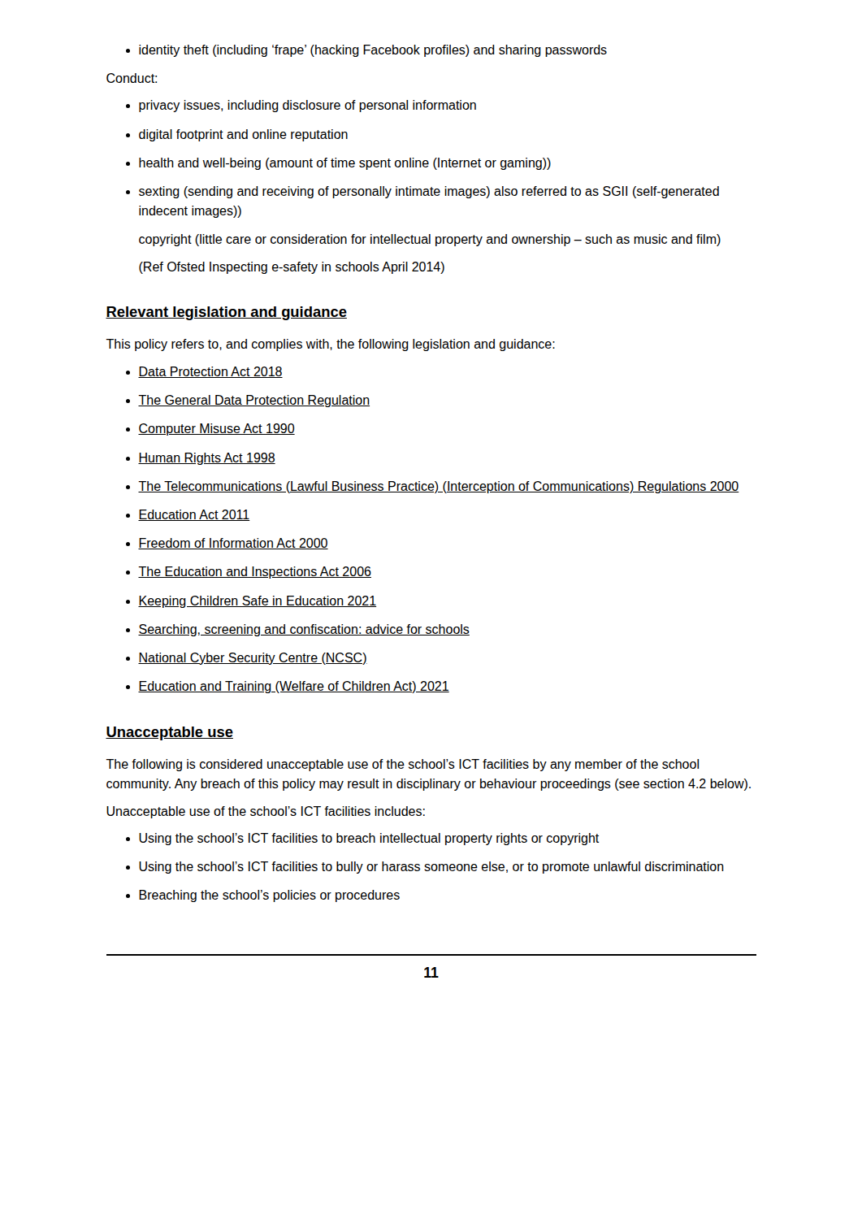identity theft (including ‘frape’ (hacking Facebook profiles) and sharing passwords
Conduct:
privacy issues, including disclosure of personal information
digital footprint and online reputation
health and well-being (amount of time spent online (Internet or gaming))
sexting (sending and receiving of personally intimate images) also referred to as SGII (self-generated indecent images))
copyright (little care or consideration for intellectual property and ownership – such as music and film)
(Ref Ofsted Inspecting e-safety in schools April 2014)
Relevant legislation and guidance
This policy refers to, and complies with, the following legislation and guidance:
Data Protection Act 2018
The General Data Protection Regulation
Computer Misuse Act 1990
Human Rights Act 1998
The Telecommunications (Lawful Business Practice) (Interception of Communications) Regulations 2000
Education Act 2011
Freedom of Information Act 2000
The Education and Inspections Act 2006
Keeping Children Safe in Education 2021
Searching, screening and confiscation: advice for schools
National Cyber Security Centre (NCSC)
Education and Training (Welfare of Children Act) 2021
Unacceptable use
The following is considered unacceptable use of the school’s ICT facilities by any member of the school community. Any breach of this policy may result in disciplinary or behaviour proceedings (see section 4.2 below).
Unacceptable use of the school’s ICT facilities includes:
Using the school’s ICT facilities to breach intellectual property rights or copyright
Using the school’s ICT facilities to bully or harass someone else, or to promote unlawful discrimination
Breaching the school’s policies or procedures
11